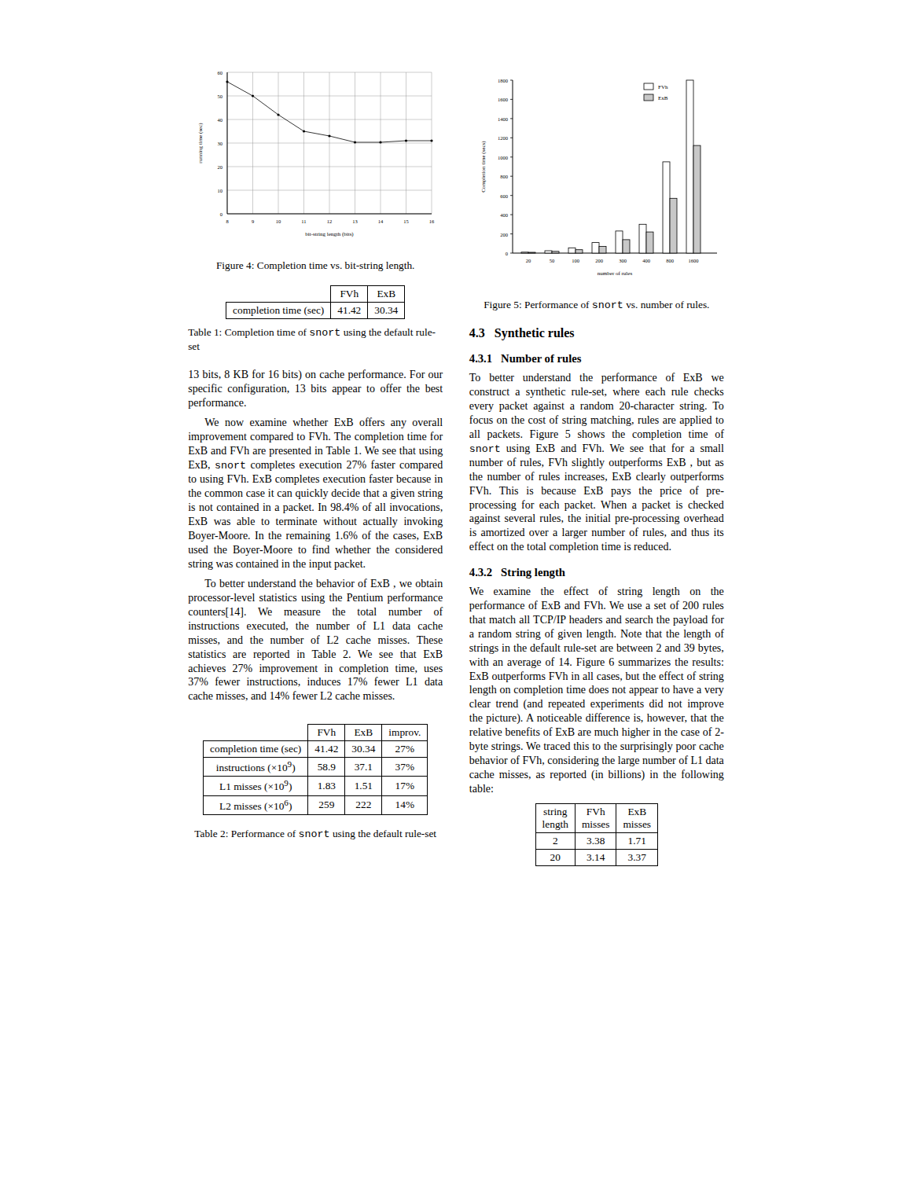0 10 20 30 40 50 60 8 9 10 11 12 13 14 15 16 bit-string length (bits) running time (sec)
Figure 4: Completion time vs. bit-string length.
| | FVh | ExB |
| completion time (sec) | 41.42 | 30.34 |
Table 1: Completion time of snort using the default rule-set
13 bits, 8 KB for 16 bits) on cache performance. For our specific configuration, 13 bits appear to offer the best performance.
We now examine whether ExB offers any overall improvement compared to FVh. The completion time for ExB and FVh are presented in Table 1. We see that using ExB, snort completes execution 27% faster compared to using FVh. ExB completes execution faster because in the common case it can quickly decide that a given string is not contained in a packet. In 98.4% of all invocations, ExB was able to terminate without actually invoking Boyer-Moore. In the remaining 1.6% of the cases, ExB used the Boyer-Moore to find whether the considered string was contained in the input packet.
To better understand the behavior of ExB , we obtain processor-level statistics using the Pentium performance counters[14]. We measure the total number of instructions executed, the number of L1 data cache misses, and the number of L2 cache misses. These statistics are reported in Table 2. We see that ExB achieves 27% improvement in completion time, uses 37% fewer instructions, induces 17% fewer L1 data cache misses, and 14% fewer L2 cache misses.
| | FVh | ExB | improv. |
| completion time (sec) | 41.42 | 30.34 | 27% |
| instructions (×10 9 ) | 58.9 | 37.1 | 37% |
| L1 misses (×10 9 ) | 1.83 | 1.51 | 17% |
| L2 misses (×10 6 ) | 259 | 222 | 14% |
Table 2: Performance of snort using the default rule-set
0 200 400 600 800 1000 1200 1400 1600 1800 number of rules Completion time (secs) FVh ExB 20 50 100 200 300 400 800 1600
Figure 5: Performance of snort vs. number of rules.
4.3 Synthetic rules
4.3.1 Number of rules
To better understand the performance of ExB we construct a synthetic rule-set, where each rule checks every packet against a random 20-character string. To focus on the cost of string matching, rules are applied to all packets. Figure 5 shows the completion time of snort using ExB and FVh. We see that for a small number of rules, FVh slightly outperforms ExB , but as the number of rules increases, ExB clearly outperforms FVh. This is because ExB pays the price of pre-processing for each packet. When a packet is checked against several rules, the initial pre-processing overhead is amortized over a larger number of rules, and thus its effect on the total completion time is reduced.
4.3.2 String length
We examine the effect of string length on the performance of ExB and FVh. We use a set of 200 rules that match all TCP/IP headers and search the payload for a random string of given length. Note that the length of strings in the default rule-set are between 2 and 39 bytes, with an average of 14. Figure 6 summarizes the results: ExB outperforms FVh in all cases, but the effect of string length on completion time does not appear to have a very clear trend (and repeated experiments did not improve the picture). A noticeable difference is, however, that the relative benefits of ExB are much higher in the case of 2-byte strings. We traced this to the surprisingly poor cache behavior of FVh, considering the large number of L1 data cache misses, as reported (in billions) in the following table:
| string length | FVh misses | ExB misses |
| --- | --- | --- |
| 2 | 3.38 | 1.71 |
| 20 | 3.14 | 3.37 |